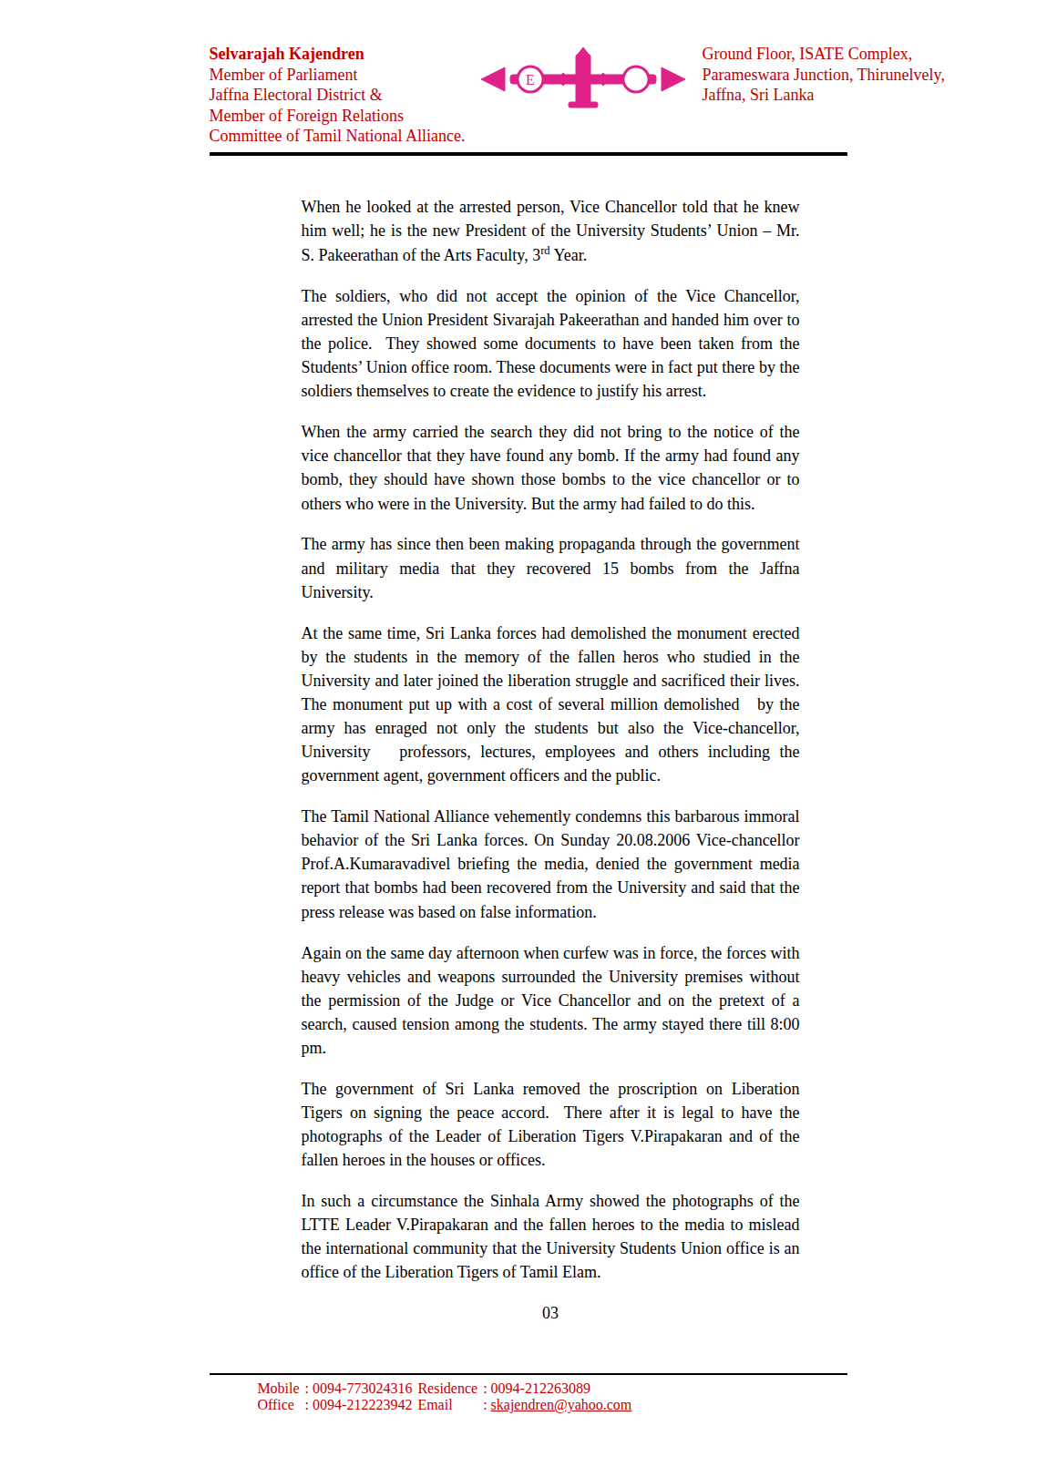Selvarajah Kajendren
Member of Parliament
Jaffna Electoral District &
Member of Foreign Relations
Committee of Tamil National Alliance.
E
Ground Floor, ISATE Complex,
Parameswara Junction, Thirunelvely,
Jaffna, Sri Lanka
When he looked at the arrested person, Vice Chancellor told that he knew him well; he is the new President of the University Students’ Union – Mr. S. Pakeerathan of the Arts Faculty, 3rd Year.
The soldiers, who did not accept the opinion of the Vice Chancellor, arrested the Union President Sivarajah Pakeerathan and handed him over to the police. They showed some documents to have been taken from the Students’ Union office room. These documents were in fact put there by the soldiers themselves to create the evidence to justify his arrest.
When the army carried the search they did not bring to the notice of the vice chancellor that they have found any bomb. If the army had found any bomb, they should have shown those bombs to the vice chancellor or to others who were in the University. But the army had failed to do this.
The army has since then been making propaganda through the government and military media that they recovered 15 bombs from the Jaffna University.
At the same time, Sri Lanka forces had demolished the monument erected by the students in the memory of the fallen heros who studied in the University and later joined the liberation struggle and sacrificed their lives. The monument put up with a cost of several million demolished by the army has enraged not only the students but also the Vice-chancellor, University professors, lectures, employees and others including the government agent, government officers and the public.
The Tamil National Alliance vehemently condemns this barbarous immoral behavior of the Sri Lanka forces. On Sunday 20.08.2006 Vice-chancellor Prof.A.Kumaravadivel briefing the media, denied the government media report that bombs had been recovered from the University and said that the press release was based on false information.
Again on the same day afternoon when curfew was in force, the forces with heavy vehicles and weapons surrounded the University premises without the permission of the Judge or Vice Chancellor and on the pretext of a search, caused tension among the students. The army stayed there till 8:00 pm.
The government of Sri Lanka removed the proscription on Liberation Tigers on signing the peace accord. There after it is legal to have the photographs of the Leader of Liberation Tigers V.Pirapakaran and of the fallen heroes in the houses or offices.
In such a circumstance the Sinhala Army showed the photographs of the LTTE Leader V.Pirapakaran and the fallen heroes to the media to mislead the international community that the University Students Union office is an office of the Liberation Tigers of Tamil Elam.
03
| Mobile | : 0094-773024316 | Residence | : 0094-212263089 |
| Office | : 0094-212223942 | Email | : skajendren@yahoo.com |